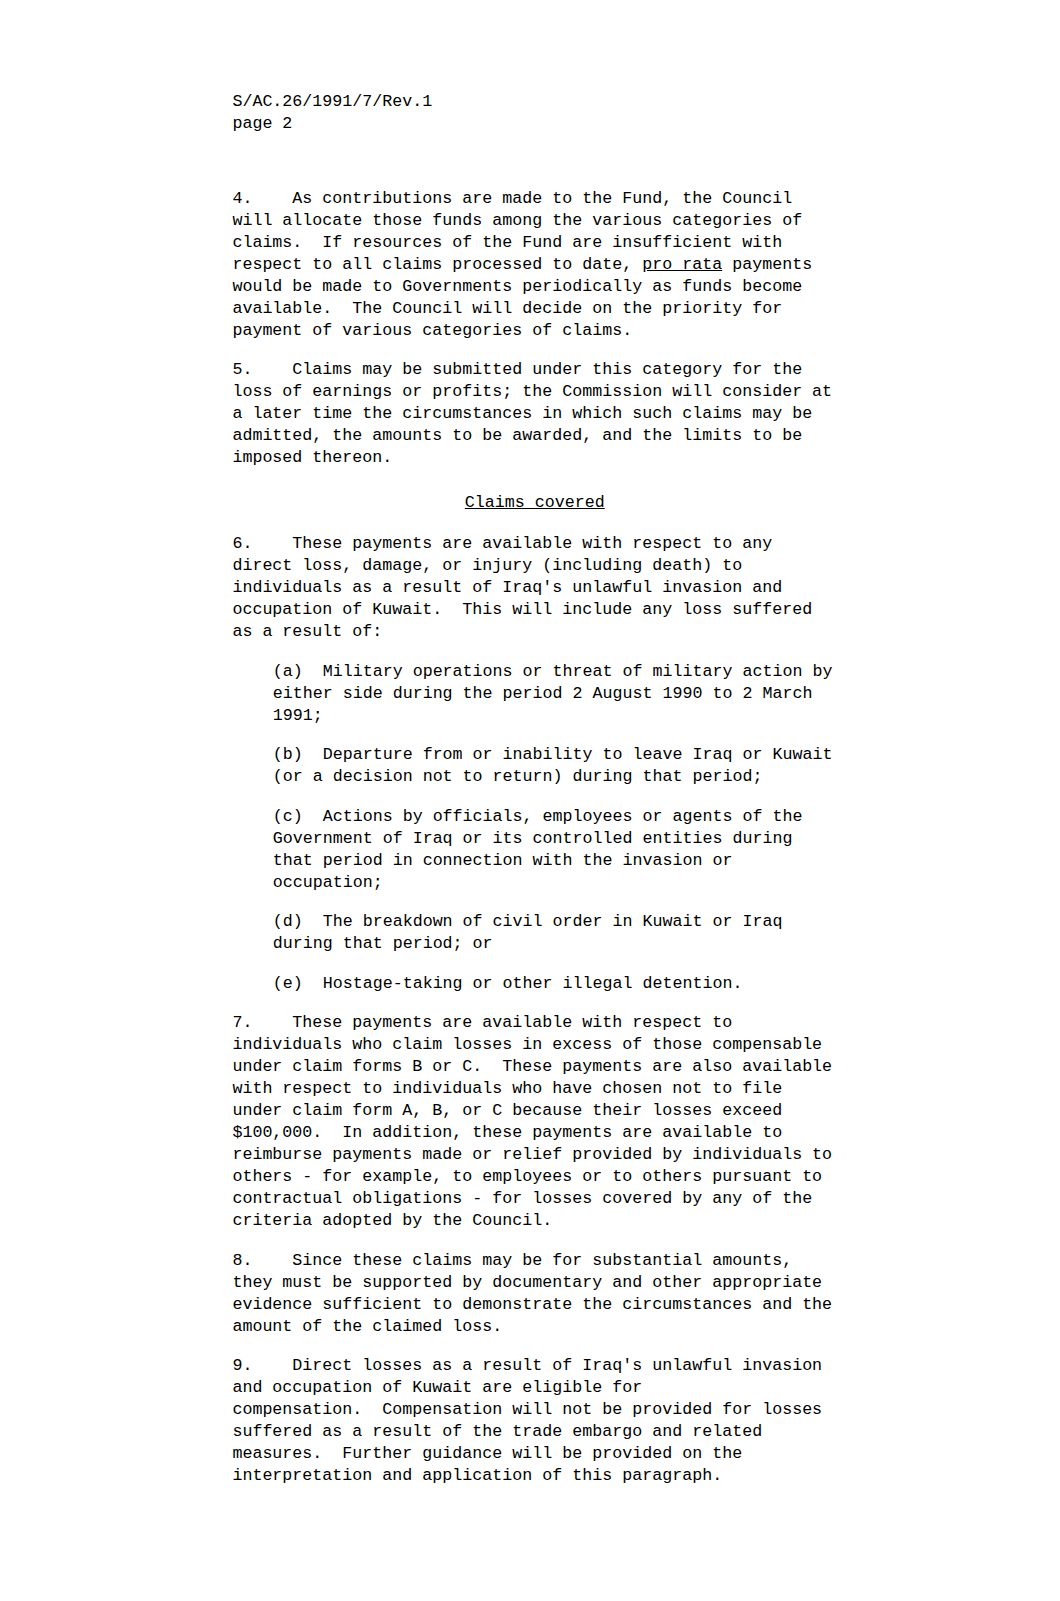S/AC.26/1991/7/Rev.1 page 2
4. As contributions are made to the Fund, the Council will allocate those funds among the various categories of claims. If resources of the Fund are insufficient with respect to all claims processed to date, pro rata payments would be made to Governments periodically as funds become available. The Council will decide on the priority for payment of various categories of claims.
5. Claims may be submitted under this category for the loss of earnings or profits; the Commission will consider at a later time the circumstances in which such claims may be admitted, the amounts to be awarded, and the limits to be imposed thereon.
Claims covered
6. These payments are available with respect to any direct loss, damage, or injury (including death) to individuals as a result of Iraq's unlawful invasion and occupation of Kuwait. This will include any loss suffered as a result of:
(a) Military operations or threat of military action by either side during the period 2 August 1990 to 2 March 1991;
(b) Departure from or inability to leave Iraq or Kuwait (or a decision not to return) during that period;
(c) Actions by officials, employees or agents of the Government of Iraq or its controlled entities during that period in connection with the invasion or occupation;
(d) The breakdown of civil order in Kuwait or Iraq during that period; or
(e) Hostage-taking or other illegal detention.
7. These payments are available with respect to individuals who claim losses in excess of those compensable under claim forms B or C. These payments are also available with respect to individuals who have chosen not to file under claim form A, B, or C because their losses exceed $100,000. In addition, these payments are available to reimburse payments made or relief provided by individuals to others - for example, to employees or to others pursuant to contractual obligations - for losses covered by any of the criteria adopted by the Council.
8. Since these claims may be for substantial amounts, they must be supported by documentary and other appropriate evidence sufficient to demonstrate the circumstances and the amount of the claimed loss.
9. Direct losses as a result of Iraq's unlawful invasion and occupation of Kuwait are eligible for compensation. Compensation will not be provided for losses suffered as a result of the trade embargo and related measures. Further guidance will be provided on the interpretation and application of this paragraph.